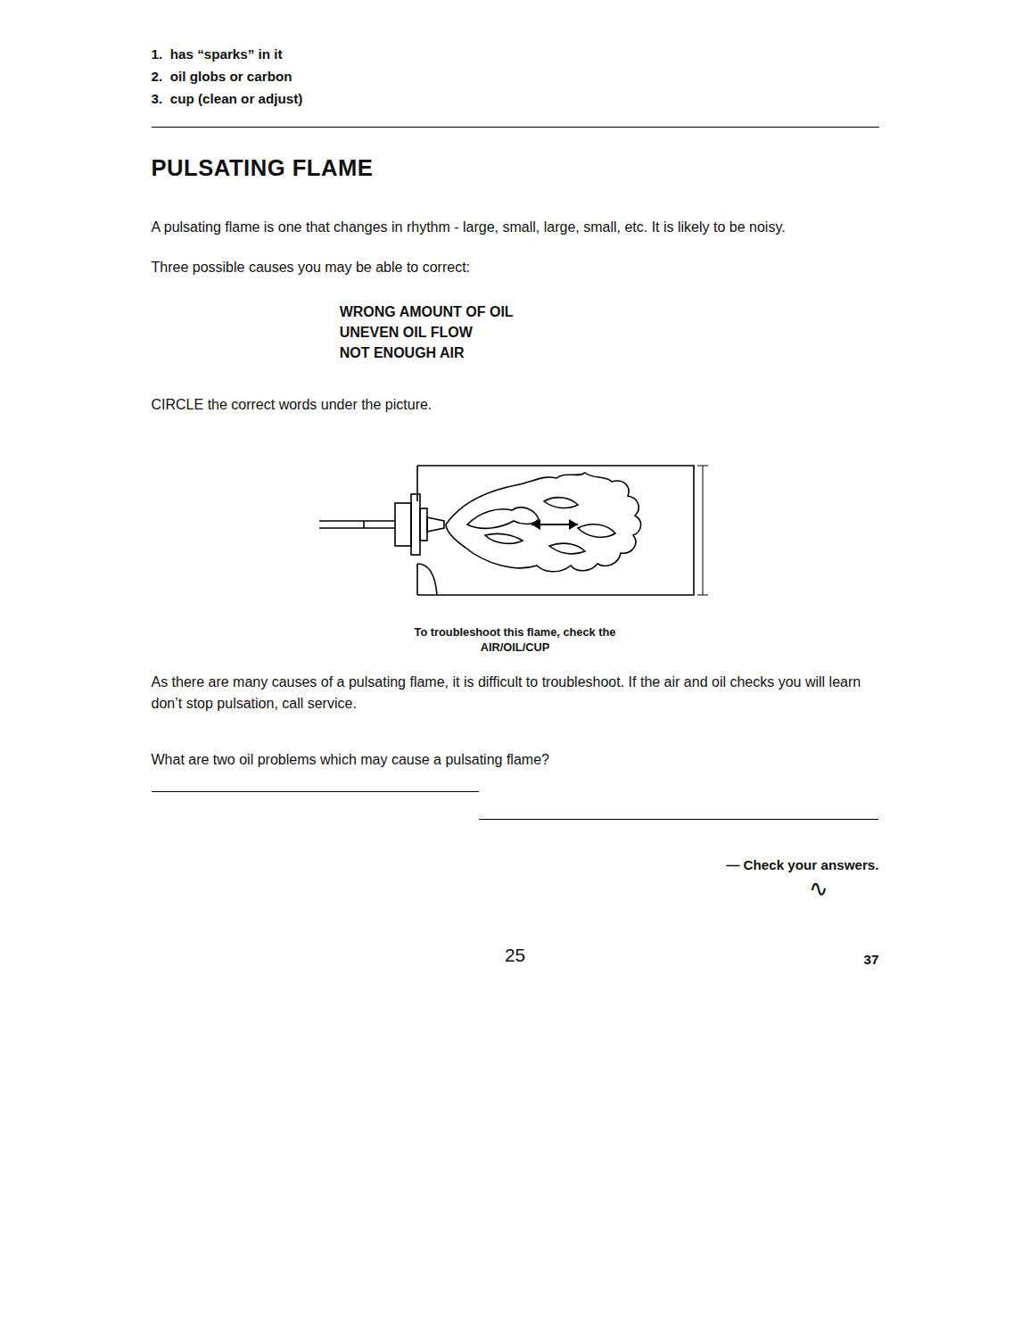1. has “sparks” in it
2. oil globs or carbon
3. cup (clean or adjust)
PULSATING FLAME
A pulsating flame is one that changes in rhythm - large, small, large, small, etc. It is likely to be noisy.
Three possible causes you may be able to correct:
WRONG AMOUNT OF OIL
UNEVEN OIL FLOW
NOT ENOUGH AIR
CIRCLE the correct words under the picture.
To troubleshoot this flame, check the
AIR/OIL/CUP
As there are many causes of a pulsating flame, it is difficult to troubleshoot. If the air and oil checks you will learn don’t stop pulsation, call service.
What are two oil problems which may cause a pulsating flame?
— Check your answers.
∿
25
37